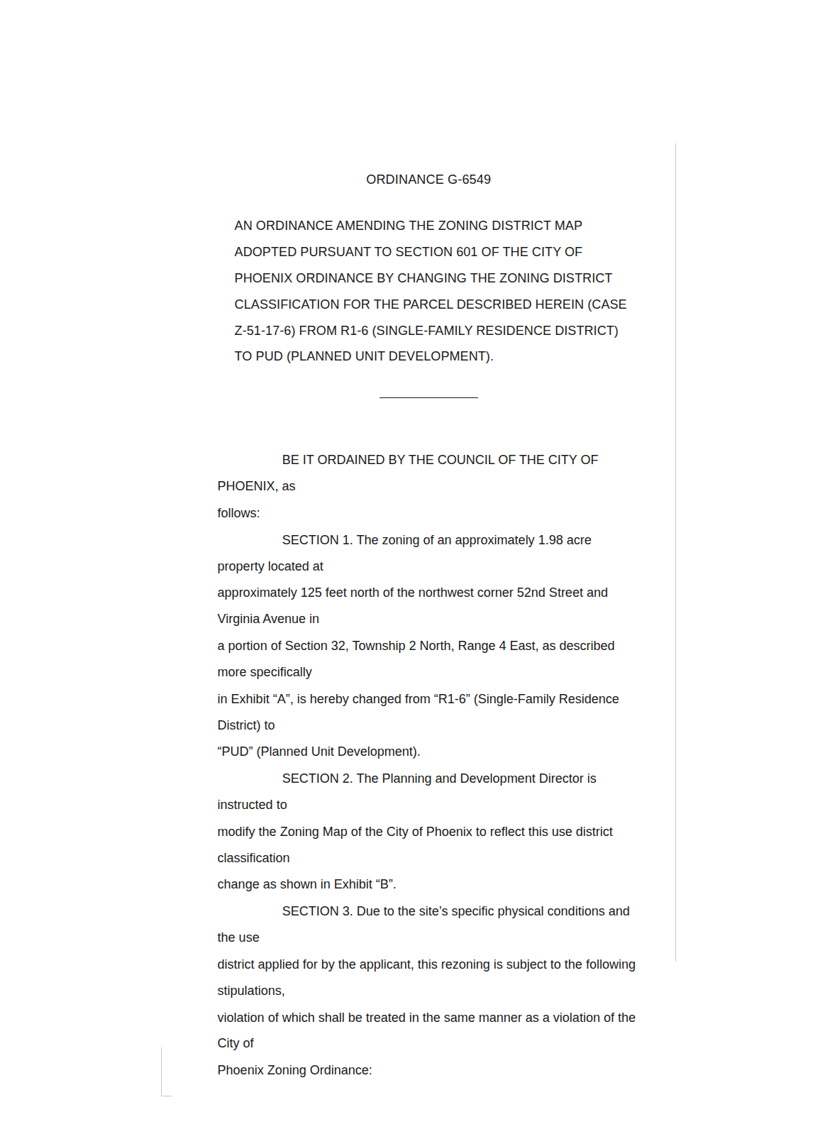ORDINANCE G-6549
AN ORDINANCE AMENDING THE ZONING DISTRICT MAP ADOPTED PURSUANT TO SECTION 601 OF THE CITY OF PHOENIX ORDINANCE BY CHANGING THE ZONING DISTRICT CLASSIFICATION FOR THE PARCEL DESCRIBED HEREIN (CASE Z-51-17-6) FROM R1-6 (SINGLE-FAMILY RESIDENCE DISTRICT) TO PUD (PLANNED UNIT DEVELOPMENT).
BE IT ORDAINED BY THE COUNCIL OF THE CITY OF PHOENIX, as
follows:
SECTION 1. The zoning of an approximately 1.98 acre property located at
approximately 125 feet north of the northwest corner 52nd Street and Virginia Avenue in
a portion of Section 32, Township 2 North, Range 4 East, as described more specifically
in Exhibit “A”, is hereby changed from “R1-6” (Single-Family Residence District) to
“PUD” (Planned Unit Development).
SECTION 2. The Planning and Development Director is instructed to
modify the Zoning Map of the City of Phoenix to reflect this use district classification
change as shown in Exhibit “B”.
SECTION 3. Due to the site’s specific physical conditions and the use
district applied for by the applicant, this rezoning is subject to the following stipulations,
violation of which shall be treated in the same manner as a violation of the City of
Phoenix Zoning Ordinance: